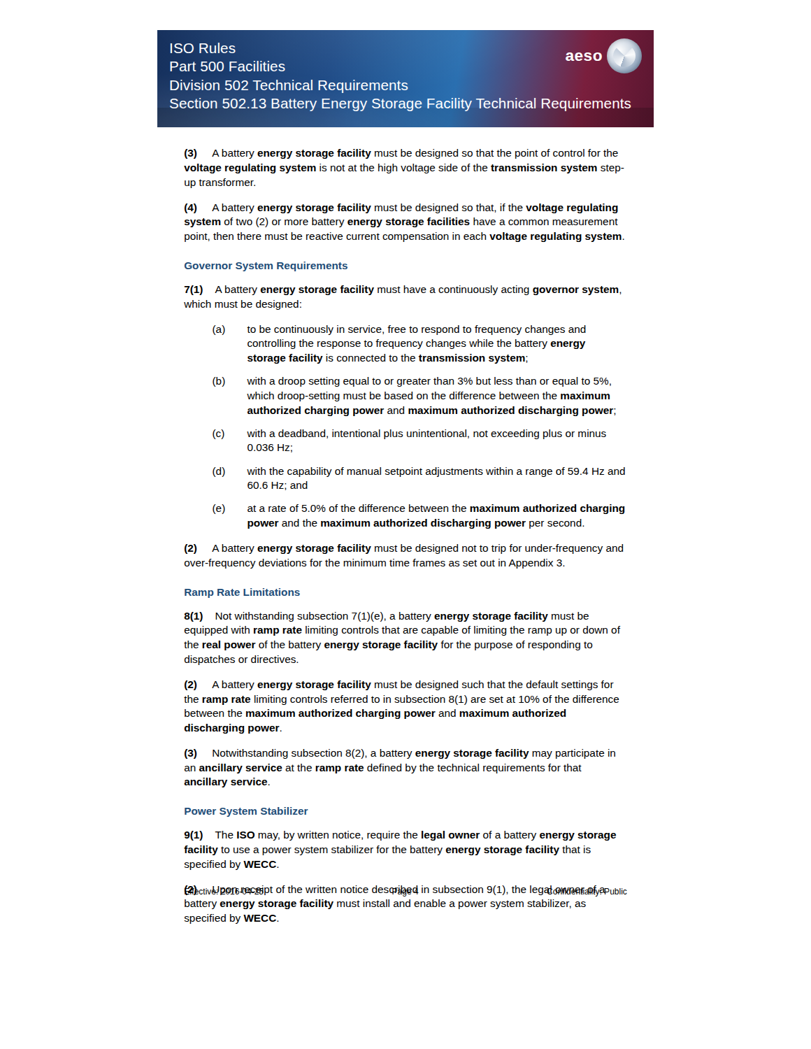ISO Rules
Part 500 Facilities
Division 502 Technical Requirements
Section 502.13 Battery Energy Storage Facility Technical Requirements
aeso
(3) A battery energy storage facility must be designed so that the point of control for the voltage regulating system is not at the high voltage side of the transmission system step-up transformer.
(4) A battery energy storage facility must be designed so that, if the voltage regulating system of two (2) or more battery energy storage facilities have a common measurement point, then there must be reactive current compensation in each voltage regulating system.
Governor System Requirements
7(1) A battery energy storage facility must have a continuously acting governor system, which must be designed:
(a) to be continuously in service, free to respond to frequency changes and controlling the response to frequency changes while the battery energy storage facility is connected to the transmission system;
(b) with a droop setting equal to or greater than 3% but less than or equal to 5%, which droop-setting must be based on the difference between the maximum authorized charging power and maximum authorized discharging power;
(c) with a deadband, intentional plus unintentional, not exceeding plus or minus 0.036 Hz;
(d) with the capability of manual setpoint adjustments within a range of 59.4 Hz and 60.6 Hz; and
(e) at a rate of 5.0% of the difference between the maximum authorized charging power and the maximum authorized discharging power per second.
(2) A battery energy storage facility must be designed not to trip for under-frequency and over-frequency deviations for the minimum time frames as set out in Appendix 3.
Ramp Rate Limitations
8(1) Not withstanding subsection 7(1)(e), a battery energy storage facility must be equipped with ramp rate limiting controls that are capable of limiting the ramp up or down of the real power of the battery energy storage facility for the purpose of responding to dispatches or directives.
(2) A battery energy storage facility must be designed such that the default settings for the ramp rate limiting controls referred to in subsection 8(1) are set at 10% of the difference between the maximum authorized charging power and maximum authorized discharging power.
(3) Notwithstanding subsection 8(2), a battery energy storage facility may participate in an ancillary service at the ramp rate defined by the technical requirements for that ancillary service.
Power System Stabilizer
9(1) The ISO may, by written notice, require the legal owner of a battery energy storage facility to use a power system stabilizer for the battery energy storage facility that is specified by WECC.
(2) Upon receipt of the written notice described in subsection 9(1), the legal owner of a battery energy storage facility must install and enable a power system stabilizer, as specified by WECC.
Effective: 2016-04-25
Page 4
Confidentiality: Public